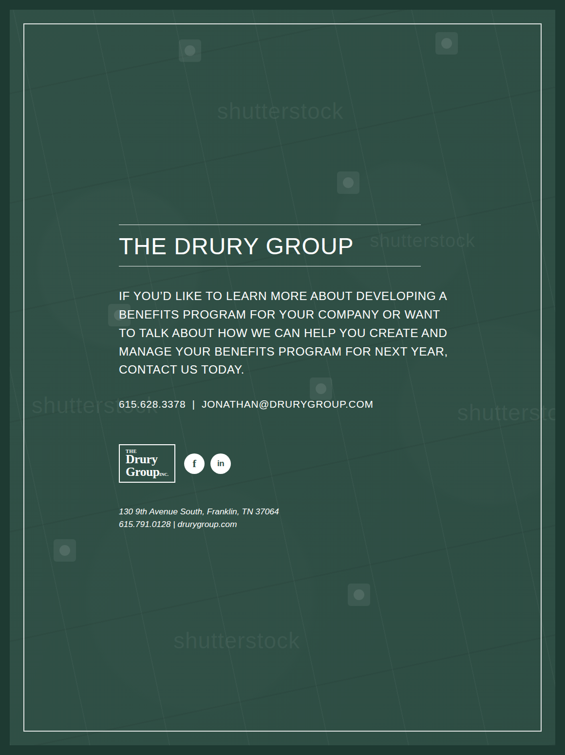shutterstock shutterstock shutterstock shutterstock shutterstock
The Drury Group
If you’d like to learn more about developing a benefits program for your company or want to talk about how we can help you create and manage your benefits program for next year, contact us today.
615.628.3378 | jonathan@drurygroup.com
The Drury GroupINC.
f in
130 9th Avenue South, Franklin, TN 37064
615.791.0128 | drurygroup.com